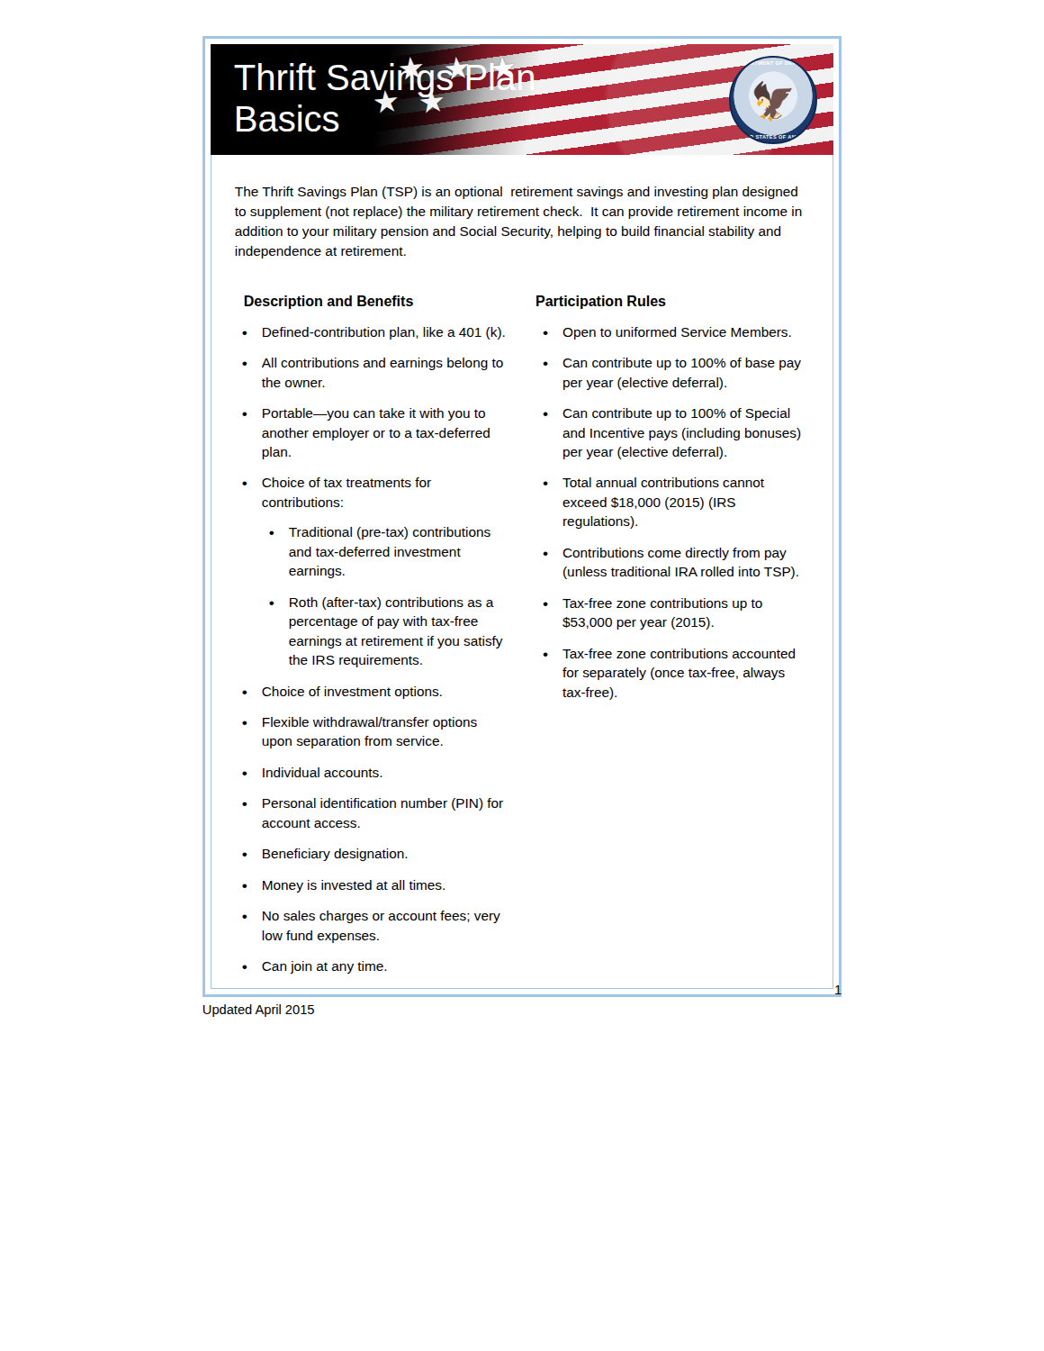★ ★ ★
★ ★
Thrift Savings Plan
Basics
Department of Defense
United States of America
🦅
The Thrift Savings Plan (TSP) is an optional retirement savings and investing plan designed to supplement (not replace) the military retirement check. It can provide retirement income in addition to your military pension and Social Security, helping to build financial stability and independence at retirement.
Description and Benefits
Defined-contribution plan, like a 401 (k).
All contributions and earnings belong to the owner.
Portable—you can take it with you to another employer or to a tax-deferred plan.
Choice of tax treatments for contributions:
Traditional (pre-tax) contributions and tax-deferred investment earnings.
Roth (after-tax) contributions as a percentage of pay with tax-free earnings at retirement if you satisfy the IRS requirements.
Choice of investment options.
Flexible withdrawal/transfer options upon separation from service.
Individual accounts.
Personal identification number (PIN) for account access.
Beneficiary designation.
Money is invested at all times.
No sales charges or account fees; very low fund expenses.
Can join at any time.
Participation Rules
Open to uniformed Service Members.
Can contribute up to 100% of base pay per year (elective deferral).
Can contribute up to 100% of Special and Incentive pays (including bonuses) per year (elective deferral).
Total annual contributions cannot exceed $18,000 (2015) (IRS regulations).
Contributions come directly from pay (unless traditional IRA rolled into TSP).
Tax-free zone contributions up to $53,000 per year (2015).
Tax-free zone contributions accounted for separately (once tax-free, always tax-free).
Updated April 2015
1